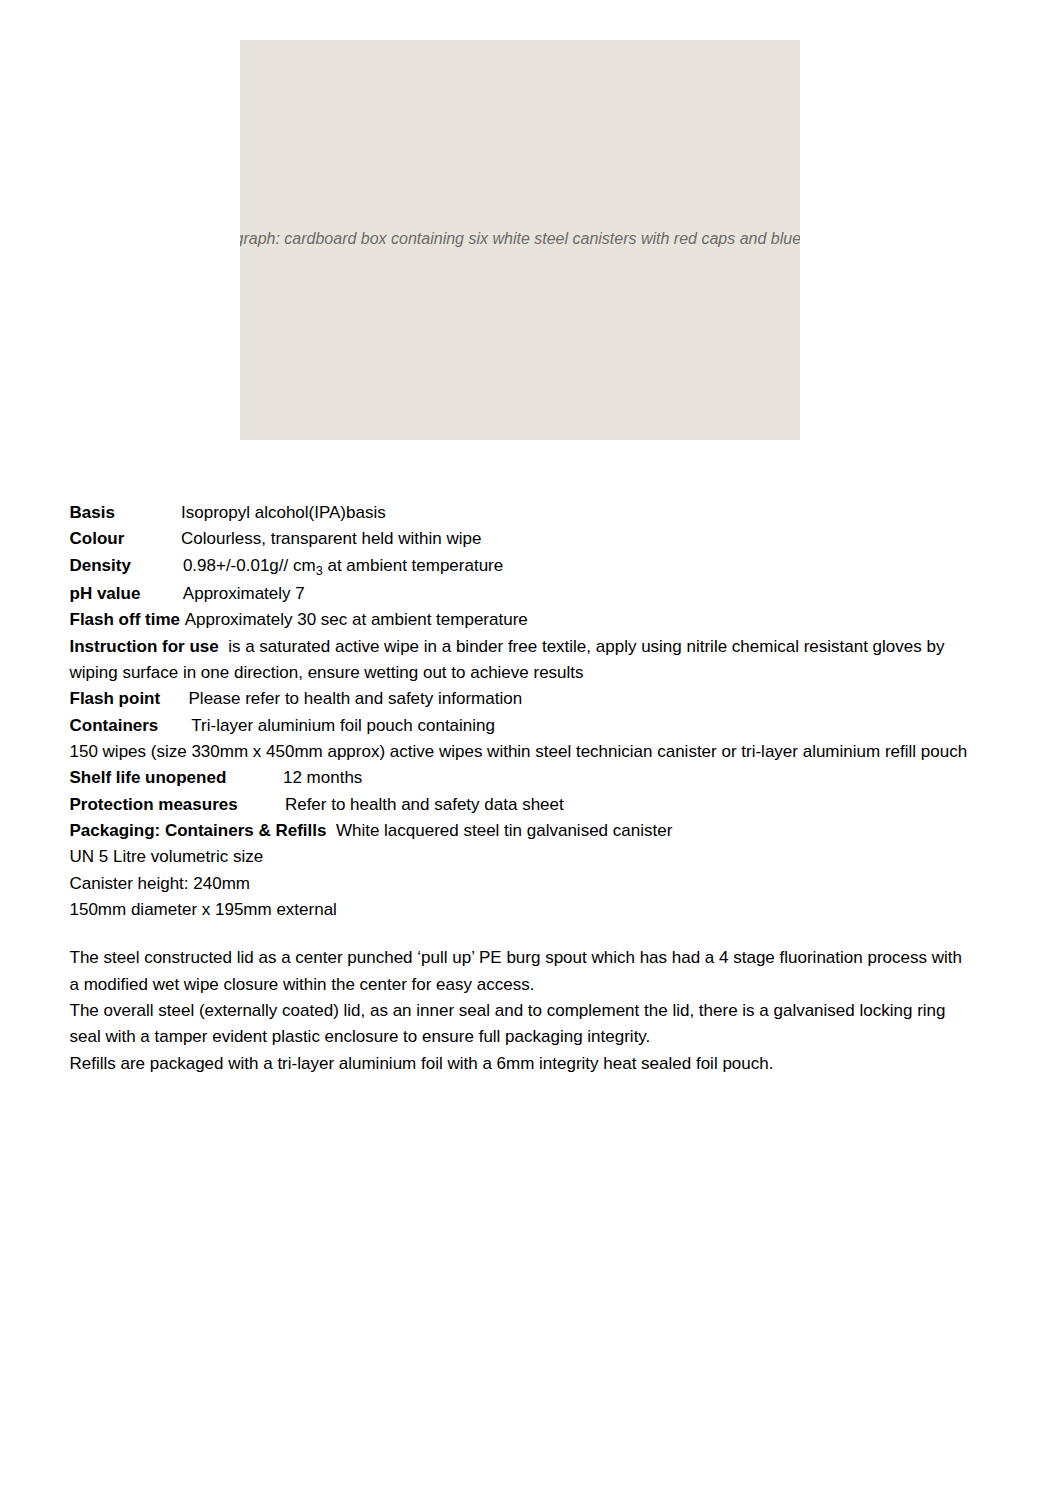Basis
Isopropyl alcohol(IPA)basis
Colour
Colourless, transparent held within wipe
Density
0.98+/-0.01g// cm3 at ambient temperature
pH value
Approximately 7
Flash off time
Approximately 30 sec at ambient temperature
Instruction for use
is a saturated active wipe in a binder free textile, apply using nitrile chemical resistant gloves by wiping surface in one direction, ensure wetting out to achieve results
Flash point
Please refer to health and safety information
Containers
Tri-layer aluminium foil pouch containing
150 wipes (size 330mm x 450mm approx) active wipes within steel technician canister or tri-layer aluminium refill pouch
Shelf life unopened
12 months
Protection measures
Refer to health and safety data sheet
Packaging: Containers & Refills
White lacquered steel tin galvanised canister
UN 5 Litre volumetric size
Canister height: 240mm
150mm diameter x 195mm external
The steel constructed lid as a center punched ‘pull up’ PE burg spout which has had a 4 stage fluorination process with a modified wet wipe closure within the center for easy access.
The overall steel (externally coated) lid, as an inner seal and to complement the lid, there is a galvanised locking ring seal with a tamper evident plastic enclosure to ensure full packaging integrity.
Refills are packaged with a tri-layer aluminium foil with a 6mm integrity heat sealed foil pouch.